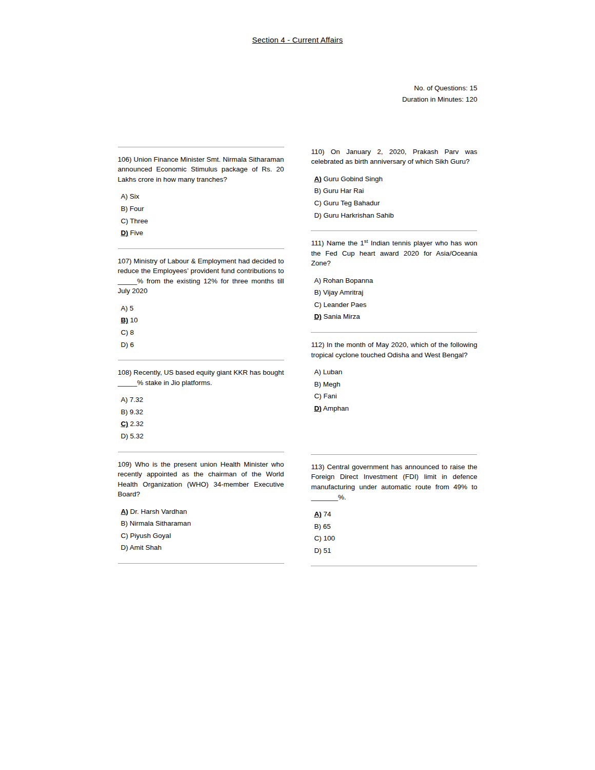Section 4 - Current Affairs
No. of Questions: 15
Duration in Minutes: 120
106) Union Finance Minister Smt. Nirmala Sitharaman announced Economic Stimulus package of Rs. 20 Lakhs crore in how many tranches?
A) Six
B) Four
C) Three
D) Five
107) Ministry of Labour & Employment had decided to reduce the Employees’ provident fund contributions to _____% from the existing 12% for three months till July 2020
A) 5
B) 10
C) 8
D) 6
108) Recently, US based equity giant KKR has bought _____% stake in Jio platforms.
A) 7.32
B) 9.32
C) 2.32
D) 5.32
109) Who is the present union Health Minister who recently appointed as the chairman of the World Health Organization (WHO) 34-member Executive Board?
A) Dr. Harsh Vardhan
B) Nirmala Sitharaman
C) Piyush Goyal
D) Amit Shah
110) On January 2, 2020, Prakash Parv was celebrated as birth anniversary of which Sikh Guru?
A) Guru Gobind Singh
B) Guru Har Rai
C) Guru Teg Bahadur
D) Guru Harkrishan Sahib
111) Name the 1st Indian tennis player who has won the Fed Cup heart award 2020 for Asia/Oceania Zone?
A) Rohan Bopanna
B) Vijay Amritraj
C) Leander Paes
D) Sania Mirza
112) In the month of May 2020, which of the following tropical cyclone touched Odisha and West Bengal?
A) Luban
B) Megh
C) Fani
D) Amphan
113) Central government has announced to raise the Foreign Direct Investment (FDI) limit in defence manufacturing under automatic route from 49% to _______%.
A) 74
B) 65
C) 100
D) 51